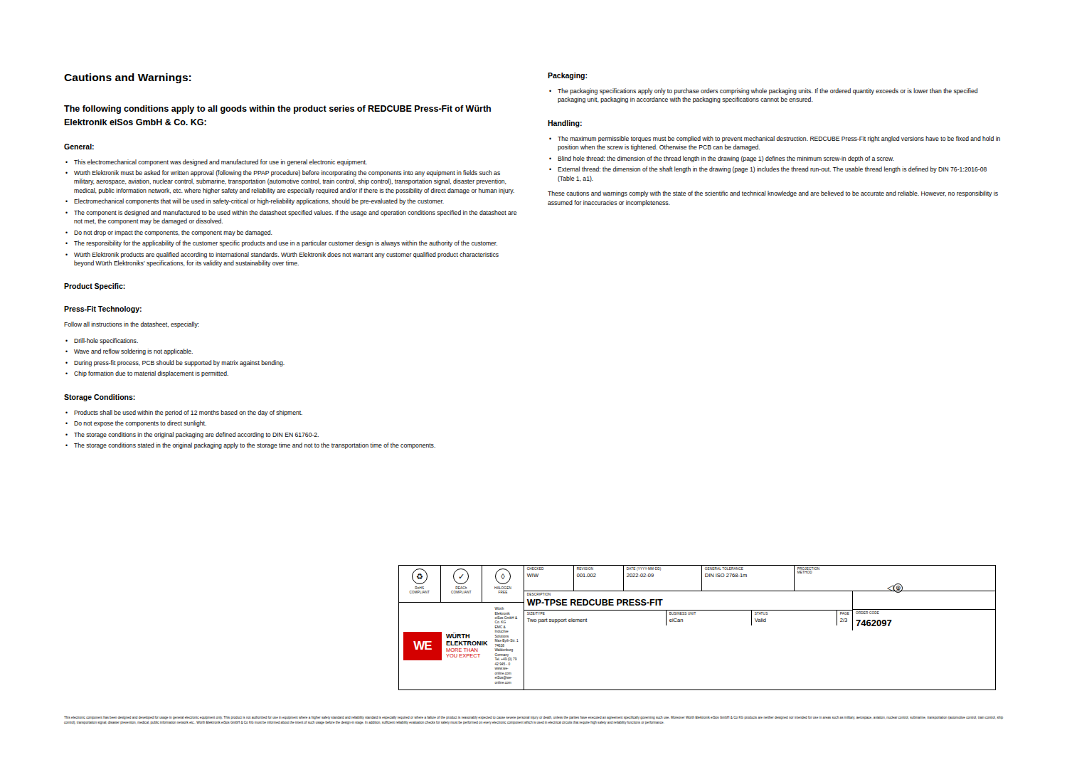Cautions and Warnings:
The following conditions apply to all goods within the product series of REDCUBE Press-Fit of Würth Elektronik eiSos GmbH & Co. KG:
General:
This electromechanical component was designed and manufactured for use in general electronic equipment.
Würth Elektronik must be asked for written approval (following the PPAP procedure) before incorporating the components into any equipment in fields such as military, aerospace, aviation, nuclear control, submarine, transportation (automotive control, train control, ship control), transportation signal, disaster prevention, medical, public information network, etc. where higher safety and reliability are especially required and/or if there is the possibility of direct damage or human injury.
Electromechanical components that will be used in safety-critical or high-reliability applications, should be pre-evaluated by the customer.
The component is designed and manufactured to be used within the datasheet specified values. If the usage and operation conditions specified in the datasheet are not met, the component may be damaged or dissolved.
Do not drop or impact the components, the component may be damaged.
The responsibility for the applicability of the customer specific products and use in a particular customer design is always within the authority of the customer.
Würth Elektronik products are qualified according to international standards. Würth Elektronik does not warrant any customer qualified product characteristics beyond Würth Elektroniks' specifications, for its validity and sustainability over time.
Product Specific:
Press-Fit Technology:
Follow all instructions in the datasheet, especially:
Drill-hole specifications.
Wave and reflow soldering is not applicable.
During press-fit process, PCB should be supported by matrix against bending.
Chip formation due to material displacement is permitted.
Storage Conditions:
Products shall be used within the period of 12 months based on the day of shipment.
Do not expose the components to direct sunlight.
The storage conditions in the original packaging are defined according to DIN EN 61760-2.
The storage conditions stated in the original packaging apply to the storage time and not to the transportation time of the components.
Packaging:
The packaging specifications apply only to purchase orders comprising whole packaging units. If the ordered quantity exceeds or is lower than the specified packaging unit, packaging in accordance with the packaging specifications cannot be ensured.
Handling:
The maximum permissible torques must be complied with to prevent mechanical destruction. REDCUBE Press-Fit right angled versions have to be fixed and hold in position when the screw is tightened. Otherwise the PCB can be damaged.
Blind hole thread: the dimension of the thread length in the drawing (page 1) defines the minimum screw-in depth of a screw.
External thread: the dimension of the shaft length in the drawing (page 1) includes the thread run-out. The usable thread length is defined by DIN 76-1:2016-08 (Table 1, a1).
These cautions and warnings comply with the state of the scientific and technical knowledge and are believed to be accurate and reliable. However, no responsibility is assumed for inaccuracies or incompleteness.
♻
RoHS
COMPLIANT
✓
REACh
COMPLIANT
◊
HALOGEN
FREE
WE
WÜRTH
ELEKTRONIK
MORE THAN
YOU EXPECT
Würth Elektronik eiSos GmbH & Co. KG
EMC & Inductive Solutions
Max-Eyth-Str. 1
74638 Waldenburg
Germany
Tel. +49 (0) 79 42 945 - 0
www.we-online.com
eiSos@we-online.com
CHECKED WIW
REVISION 001.002
DATE (YYYY-MM-DD) 2022-02-09
GENERAL TOLERANCE DIN ISO 2768-1m
PROJECTION
METHOD
◁⊕
DESCRIPTION WP-TPSE REDCUBE PRESS-FIT
SIZE/TYPE Two part support element
BUSINESS UNIT eiCan
STATUS Valid
PAGE 2/3
ORDER CODE 7462097
This electronic component has been designed and developed for usage in general electronic equipment only. This product is not authorized for use in equipment where a higher safety standard and reliability standard is especially required or where a failure of the product is reasonably expected to cause severe personal injury or death, unless the parties have executed an agreement specifically governing such use. Moreover Würth Elektronik eiSos GmbH & Co KG products are neither designed nor intended for use in areas such as military, aerospace, aviation, nuclear control, submarine, transportation (automotive control, train control, ship control), transportation signal, disaster prevention, medical, public information network etc.. Würth Elektronik eiSos GmbH & Co KG must be informed about the intent of such usage before the design-in stage. In addition, sufficient reliability evaluation checks for safety must be performed on every electronic component which is used in electrical circuits that require high safety and reliability functions or performance.